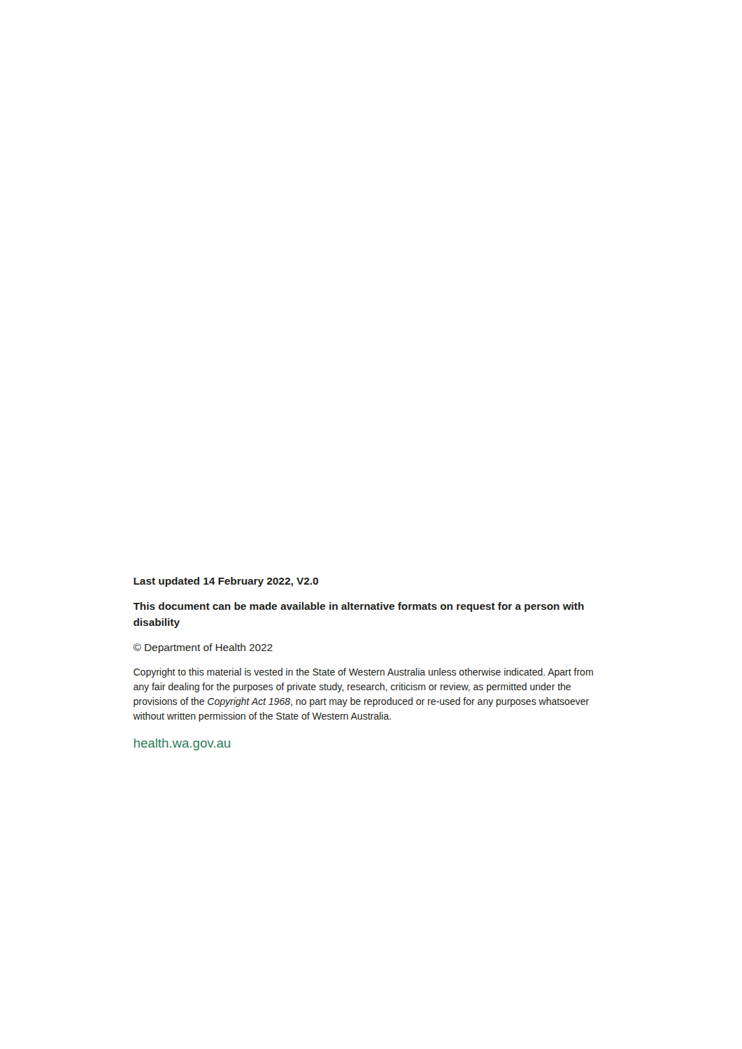Last updated 14 February 2022, V2.0
This document can be made available in alternative formats on request for a person with disability
© Department of Health 2022
Copyright to this material is vested in the State of Western Australia unless otherwise indicated. Apart from any fair dealing for the purposes of private study, research, criticism or review, as permitted under the provisions of the Copyright Act 1968, no part may be reproduced or re-used for any purposes whatsoever without written permission of the State of Western Australia.
health.wa.gov.au